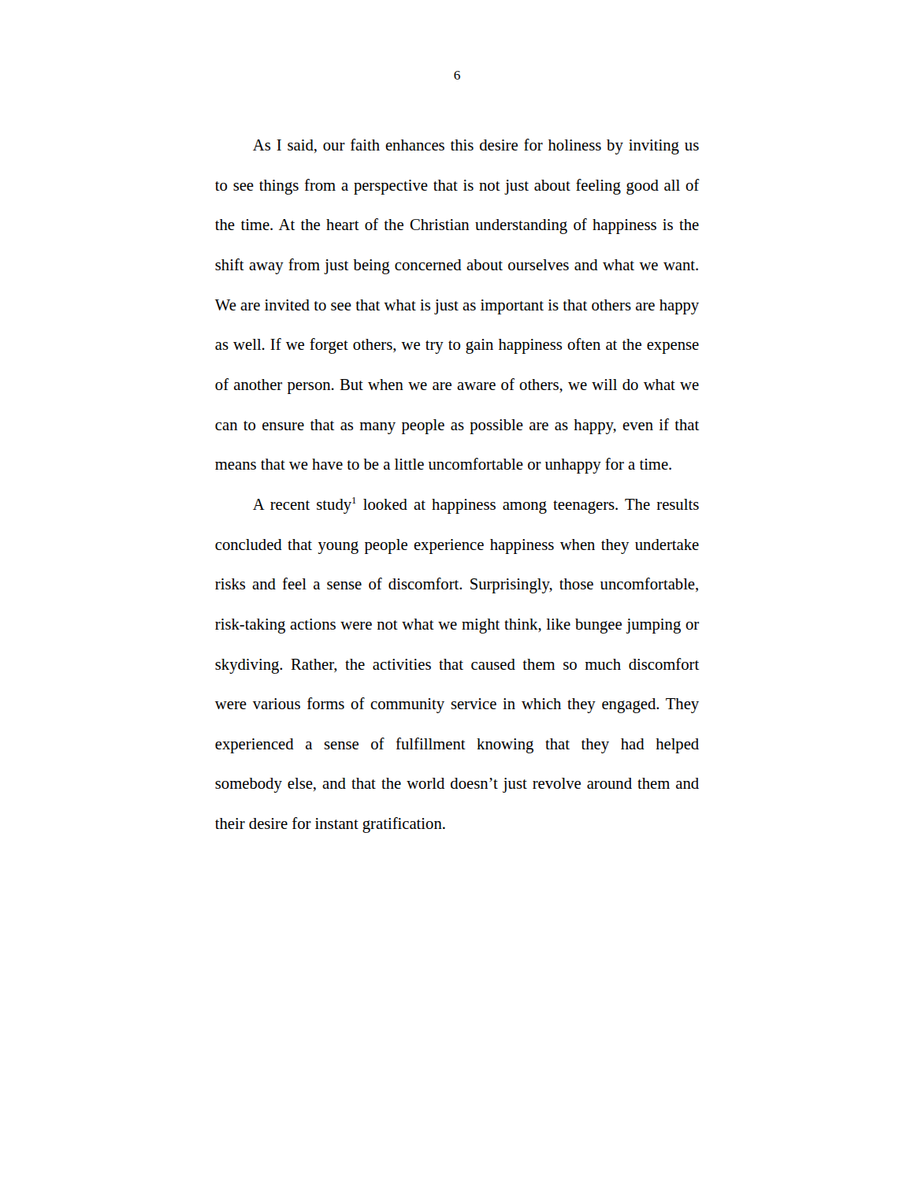6
As I said, our faith enhances this desire for holiness by inviting us to see things from a perspective that is not just about feeling good all of the time. At the heart of the Christian understanding of happiness is the shift away from just being concerned about ourselves and what we want. We are invited to see that what is just as important is that others are happy as well. If we forget others, we try to gain happiness often at the expense of another person. But when we are aware of others, we will do what we can to ensure that as many people as possible are as happy, even if that means that we have to be a little uncomfortable or unhappy for a time.
A recent study1 looked at happiness among teenagers. The results concluded that young people experience happiness when they undertake risks and feel a sense of discomfort. Surprisingly, those uncomfortable, risk-taking actions were not what we might think, like bungee jumping or skydiving. Rather, the activities that caused them so much discomfort were various forms of community service in which they engaged. They experienced a sense of fulfillment knowing that they had helped somebody else, and that the world doesn’t just revolve around them and their desire for instant gratification.